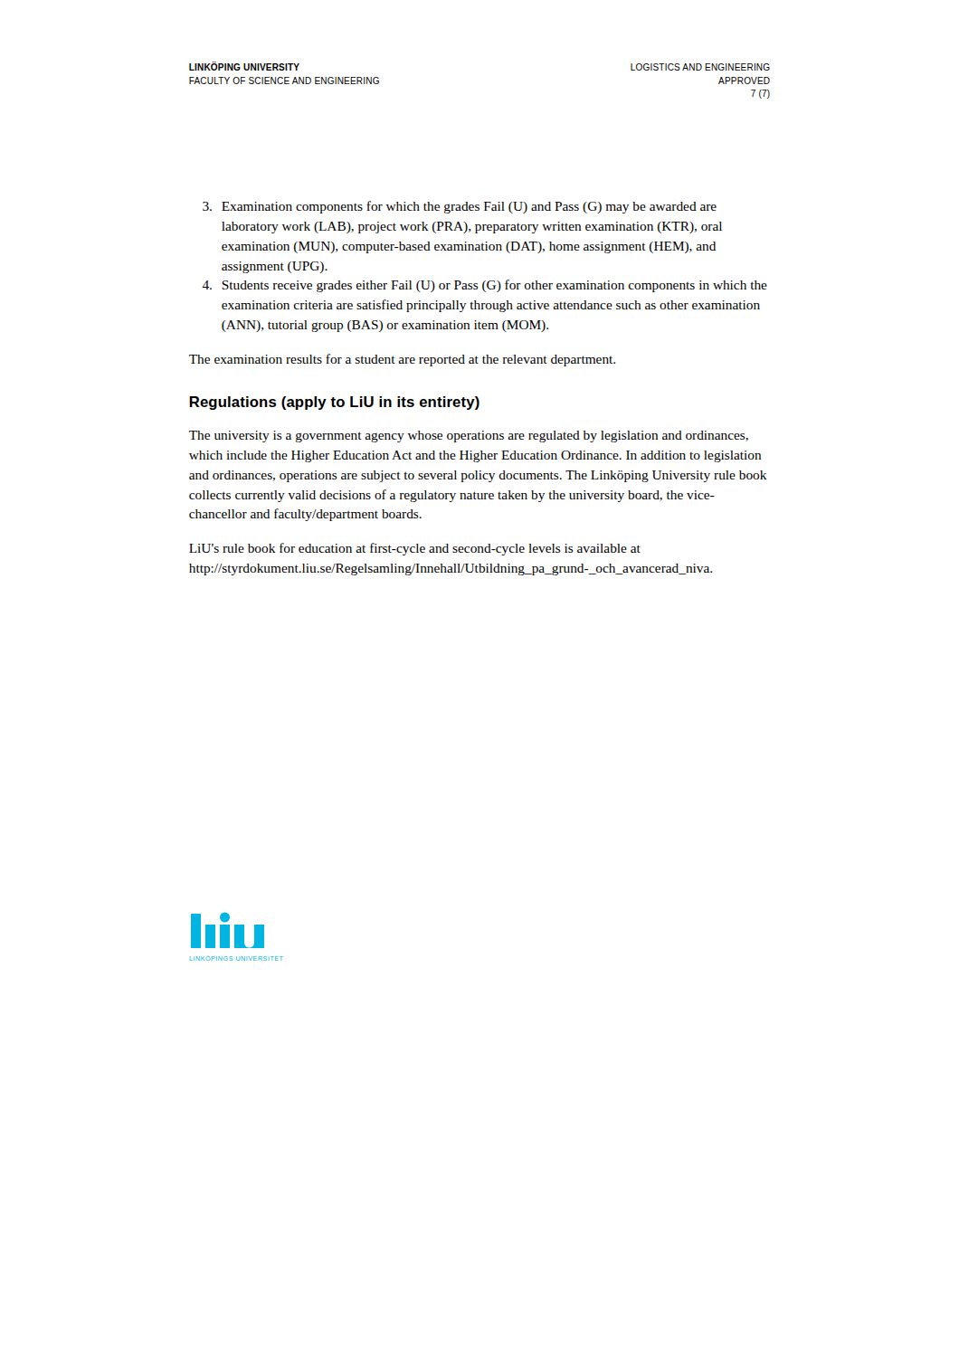LINKÖPING UNIVERSITY
FACULTY OF SCIENCE AND ENGINEERING
LOGISTICS AND ENGINEERING
APPROVED
7 (7)
Examination components for which the grades Fail (U) and Pass (G) may be awarded are laboratory work (LAB), project work (PRA), preparatory written examination (KTR), oral examination (MUN), computer-based examination (DAT), home assignment (HEM), and assignment (UPG).
Students receive grades either Fail (U) or Pass (G) for other examination components in which the examination criteria are satisfied principally through active attendance such as other examination (ANN), tutorial group (BAS) or examination item (MOM).
The examination results for a student are reported at the relevant department.
Regulations (apply to LiU in its entirety)
The university is a government agency whose operations are regulated by legislation and ordinances, which include the Higher Education Act and the Higher Education Ordinance. In addition to legislation and ordinances, operations are subject to several policy documents. The Linköping University rule book collects currently valid decisions of a regulatory nature taken by the university board, the vice-chancellor and faculty/department boards.
LiU's rule book for education at first-cycle and second-cycle levels is available at http://styrdokument.liu.se/Regelsamling/Innehall/Utbildning_pa_grund-_och_avancerad_niva.
LINKÖPINGS UNIVERSITET